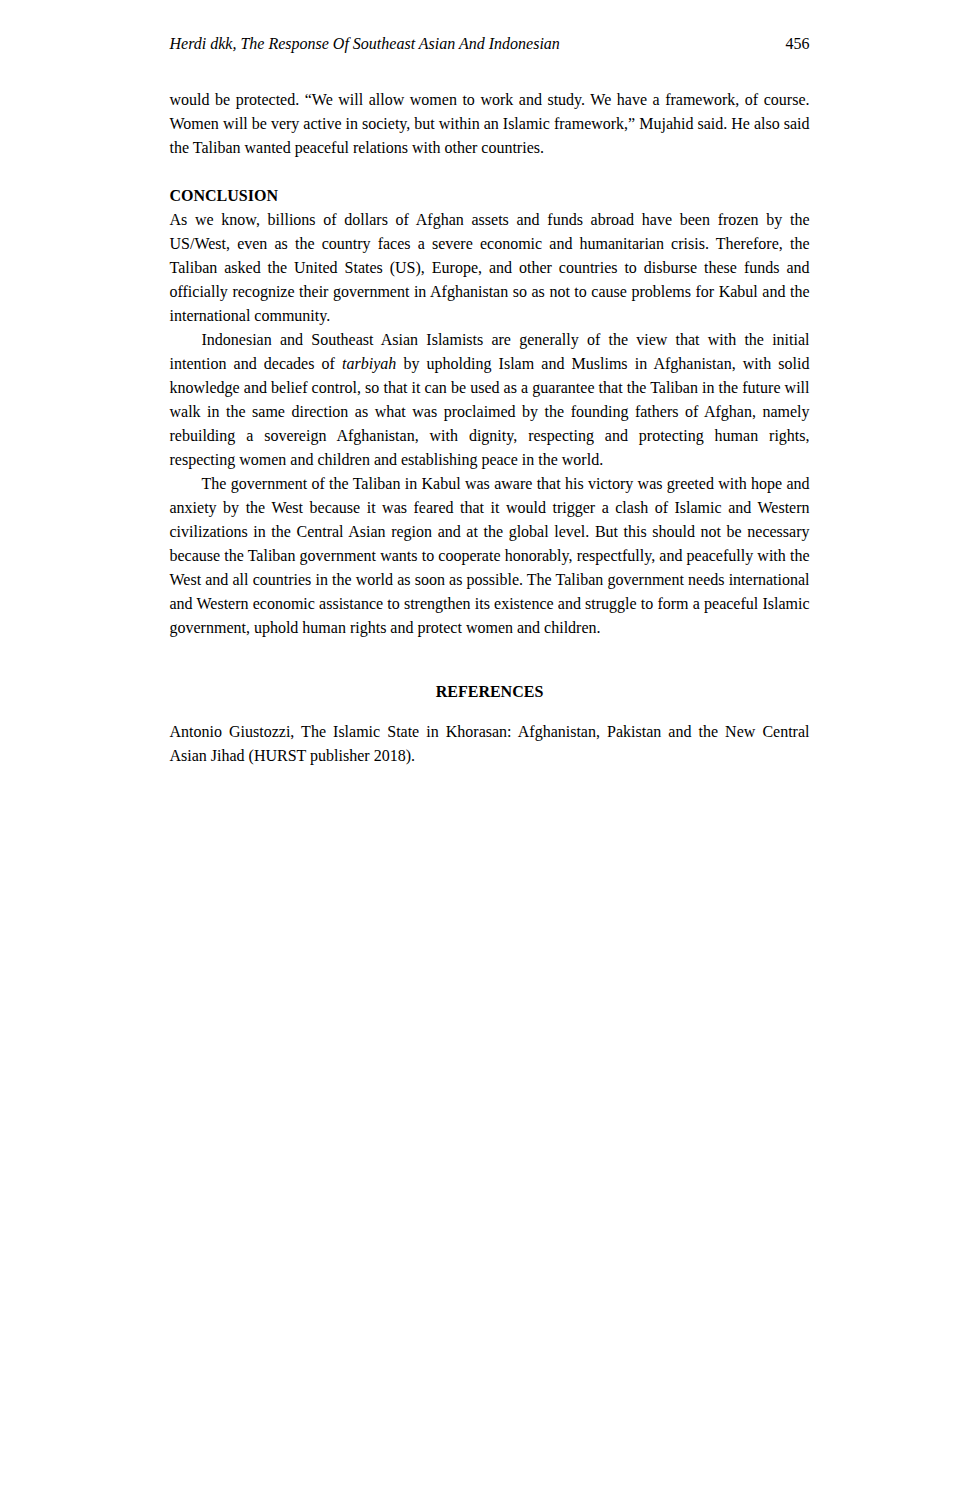Herdi dkk, The Response Of Southeast Asian And Indonesian 456
would be protected. “We will allow women to work and study. We have a framework, of course. Women will be very active in society, but within an Islamic framework,” Mujahid said. He also said the Taliban wanted peaceful relations with other countries.
Conclusion
As we know, billions of dollars of Afghan assets and funds abroad have been frozen by the US/West, even as the country faces a severe economic and humanitarian crisis. Therefore, the Taliban asked the United States (US), Europe, and other countries to disburse these funds and officially recognize their government in Afghanistan so as not to cause problems for Kabul and the international community.
Indonesian and Southeast Asian Islamists are generally of the view that with the initial intention and decades of tarbiyah by upholding Islam and Muslims in Afghanistan, with solid knowledge and belief control, so that it can be used as a guarantee that the Taliban in the future will walk in the same direction as what was proclaimed by the founding fathers of Afghan, namely rebuilding a sovereign Afghanistan, with dignity, respecting and protecting human rights, respecting women and children and establishing peace in the world.
The government of the Taliban in Kabul was aware that his victory was greeted with hope and anxiety by the West because it was feared that it would trigger a clash of Islamic and Western civilizations in the Central Asian region and at the global level. But this should not be necessary because the Taliban government wants to cooperate honorably, respectfully, and peacefully with the West and all countries in the world as soon as possible. The Taliban government needs international and Western economic assistance to strengthen its existence and struggle to form a peaceful Islamic government, uphold human rights and protect women and children.
References
Antonio Giustozzi, The Islamic State in Khorasan: Afghanistan, Pakistan and the New Central Asian Jihad (HURST publisher 2018).